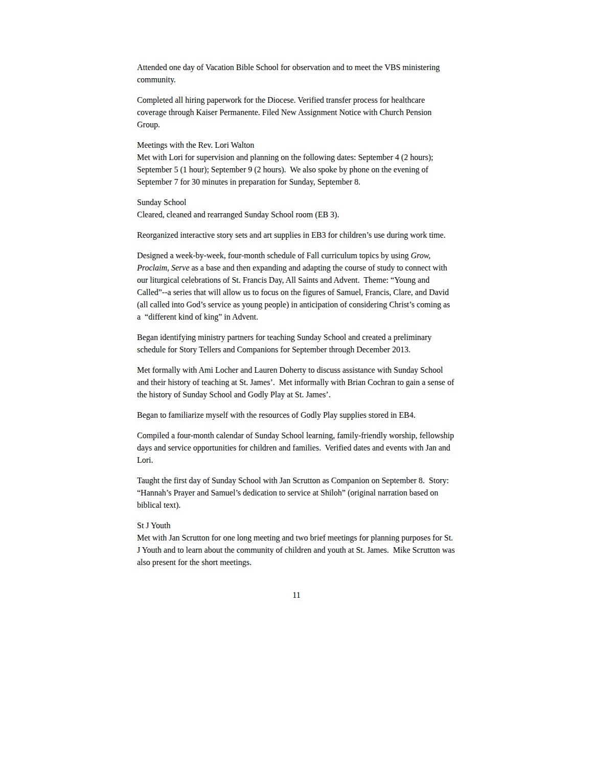Attended one day of Vacation Bible School for observation and to meet the VBS ministering community.
Completed all hiring paperwork for the Diocese. Verified transfer process for healthcare coverage through Kaiser Permanente. Filed New Assignment Notice with Church Pension Group.
Meetings with the Rev. Lori Walton
Met with Lori for supervision and planning on the following dates: September 4 (2 hours); September 5 (1 hour); September 9 (2 hours). We also spoke by phone on the evening of September 7 for 30 minutes in preparation for Sunday, September 8.
Sunday School
Cleared, cleaned and rearranged Sunday School room (EB 3).
Reorganized interactive story sets and art supplies in EB3 for children’s use during work time.
Designed a week-by-week, four-month schedule of Fall curriculum topics by using Grow, Proclaim, Serve as a base and then expanding and adapting the course of study to connect with our liturgical celebrations of St. Francis Day, All Saints and Advent. Theme: “Young and Called”--a series that will allow us to focus on the figures of Samuel, Francis, Clare, and David (all called into God’s service as young people) in anticipation of considering Christ’s coming as a “different kind of king” in Advent.
Began identifying ministry partners for teaching Sunday School and created a preliminary schedule for Story Tellers and Companions for September through December 2013.
Met formally with Ami Locher and Lauren Doherty to discuss assistance with Sunday School and their history of teaching at St. James’. Met informally with Brian Cochran to gain a sense of the history of Sunday School and Godly Play at St. James’.
Began to familiarize myself with the resources of Godly Play supplies stored in EB4.
Compiled a four-month calendar of Sunday School learning, family-friendly worship, fellowship days and service opportunities for children and families. Verified dates and events with Jan and Lori.
Taught the first day of Sunday School with Jan Scrutton as Companion on September 8. Story: “Hannah’s Prayer and Samuel’s dedication to service at Shiloh” (original narration based on biblical text).
St J Youth
Met with Jan Scrutton for one long meeting and two brief meetings for planning purposes for St. J Youth and to learn about the community of children and youth at St. James. Mike Scrutton was also present for the short meetings.
11